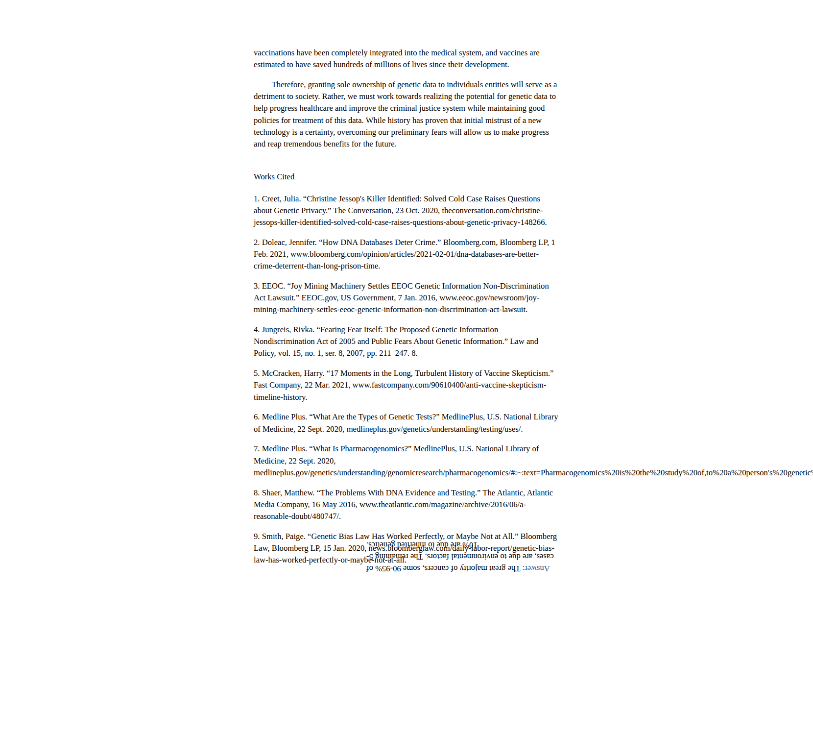vaccinations have been completely integrated into the medical system, and vaccines are estimated to have saved hundreds of millions of lives since their development.
Therefore, granting sole ownership of genetic data to individuals entities will serve as a detriment to society. Rather, we must work towards realizing the potential for genetic data to help progress healthcare and improve the criminal justice system while maintaining good policies for treatment of this data. While history has proven that initial mistrust of a new technology is a certainty, overcoming our preliminary fears will allow us to make progress and reap tremendous benefits for the future.
Works Cited
1. Creet, Julia. “Christine Jessop's Killer Identified: Solved Cold Case Raises Questions about Genetic Privacy.” The Conversation, 23 Oct. 2020, theconversation.com/christine-jessops-killer-identified-solved-cold-case-raises-questions-about-genetic-privacy-148266.
2. Doleac, Jennifer. “How DNA Databases Deter Crime.” Bloomberg.com, Bloomberg LP, 1 Feb. 2021, www.bloomberg.com/opinion/articles/2021-02-01/dna-databases-are-better-crime-deterrent-than-long-prison-time.
3. EEOC. “Joy Mining Machinery Settles EEOC Genetic Information Non-Discrimination Act Lawsuit.” EEOC.gov, US Government, 7 Jan. 2016, www.eeoc.gov/newsroom/joy-mining-machinery-settles-eeoc-genetic-information-non-discrimination-act-lawsuit.
4. Jungreis, Rivka. “Fearing Fear Itself: The Proposed Genetic Information Nondiscrimination Act of 2005 and Public Fears About Genetic Information.” Law and Policy, vol. 15, no. 1, ser. 8, 2007, pp. 211–247. 8.
5. McCracken, Harry. “17 Moments in the Long, Turbulent History of Vaccine Skepticism.” Fast Company, 22 Mar. 2021, www.fastcompany.com/90610400/anti-vaccine-skepticism-timeline-history.
6. Medline Plus. “What Are the Types of Genetic Tests?” MedlinePlus, U.S. National Library of Medicine, 22 Sept. 2020, medlineplus.gov/genetics/understanding/testing/uses/.
7. Medline Plus. “What Is Pharmacogenomics?” MedlinePlus, U.S. National Library of Medicine, 22 Sept. 2020, medlineplus.gov/genetics/understanding/genomicresearch/pharmacogenomics/#:~:text=Pharmacogenomics%20is%20the%20study%20of,to%20a%20person's%20genetic%20makeup.
8. Shaer, Matthew. “The Problems With DNA Evidence and Testing.” The Atlantic, Atlantic Media Company, 16 May 2016, www.theatlantic.com/magazine/archive/2016/06/a-reasonable-doubt/480747/.
9. Smith, Paige. “Genetic Bias Law Has Worked Perfectly, or Maybe Not at All.” Bloomberg Law, Bloomberg LP, 15 Jan. 2020, news.bloomberglaw.com/daily-labor-report/genetic-bias-law-has-worked-perfectly-or-maybe-not-at-all.
Answer: The great majority of cancers, some 90-95% of cases, are due to environmental factors. The remaining 5-10% are due to inherited genetics.